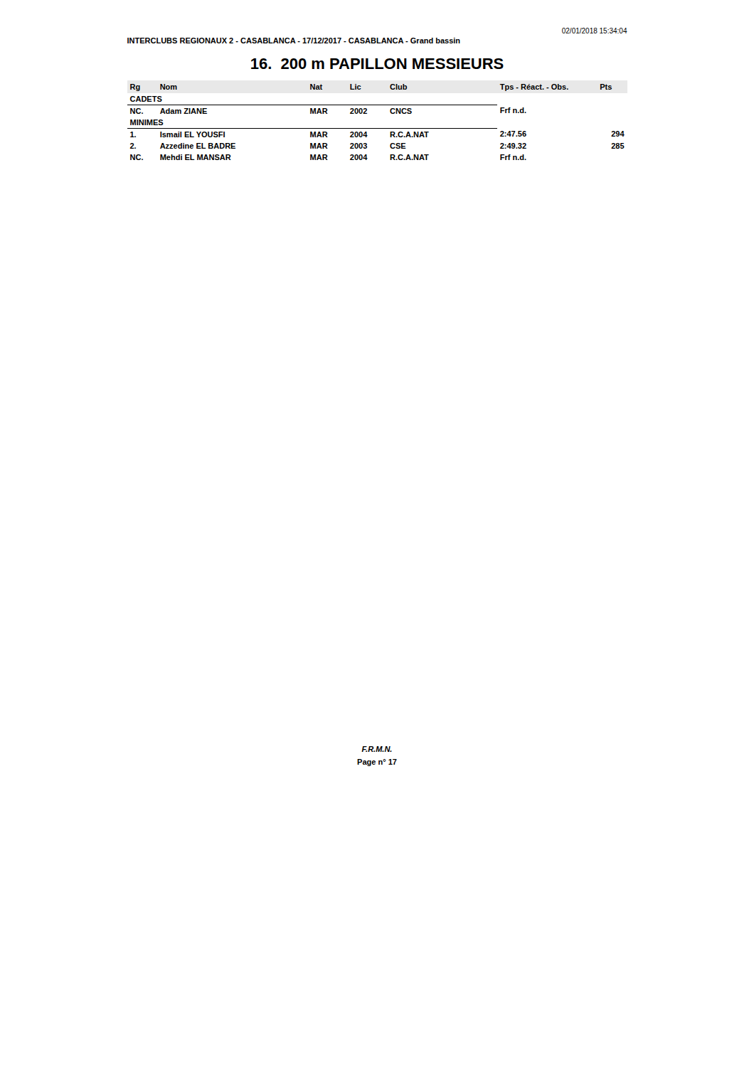02/01/2018 15:34:04
INTERCLUBS REGIONAUX 2 - CASABLANCA - 17/12/2017 - CASABLANCA - Grand bassin
16. 200 m PAPILLON MESSIEURS
| Rg | Nom | Nat | Lic | Club | Tps - Réact. - Obs. | Pts |
| --- | --- | --- | --- | --- | --- | --- |
| CADETS | |
| NC. | Adam ZIANE | MAR | 2002 | CNCS | Frf n.d. | |
| MINIMES | |
| 1. | Ismail EL YOUSFI | MAR | 2004 | R.C.A.NAT | 2:47.56 | 294 |
| 2. | Azzedine EL BADRE | MAR | 2003 | CSE | 2:49.32 | 285 |
| NC. | Mehdi EL MANSAR | MAR | 2004 | R.C.A.NAT | Frf n.d. | |
F.R.M.N.
Page n° 17